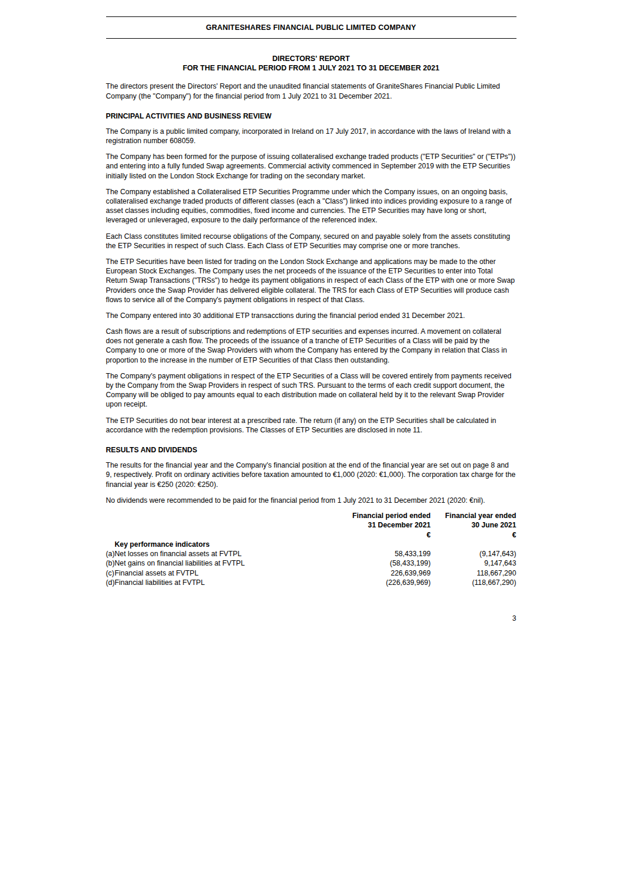GRANITESHARES FINANCIAL PUBLIC LIMITED COMPANY
DIRECTORS' REPORT
FOR THE FINANCIAL PERIOD FROM 1 JULY 2021 TO 31 DECEMBER 2021
The directors present the Directors' Report and the unaudited financial statements of GraniteShares Financial Public Limited Company (the "Company") for the financial period from 1 July 2021 to 31 December 2021.
PRINCIPAL ACTIVITIES AND BUSINESS REVIEW
The Company is a public limited company, incorporated in Ireland on 17 July 2017, in accordance with the laws of Ireland with a registration number 608059.
The Company has been formed for the purpose of issuing collateralised exchange traded products ("ETP Securities" or ("ETPs")) and entering into a fully funded Swap agreements. Commercial activity commenced in September 2019 with the ETP Securities initially listed on the London Stock Exchange for trading on the secondary market.
The Company established a Collateralised ETP Securities Programme under which the Company issues, on an ongoing basis, collateralised exchange traded products of different classes (each a "Class") linked into indices providing exposure to a range of asset classes including equities, commodities, fixed income and currencies. The ETP Securities may have long or short, leveraged or unleveraged, exposure to the daily performance of the referenced index.
Each Class constitutes limited recourse obligations of the Company, secured on and payable solely from the assets constituting the ETP Securities in respect of such Class. Each Class of ETP Securities may comprise one or more tranches.
The ETP Securities have been listed for trading on the London Stock Exchange and applications may be made to the other European Stock Exchanges. The Company uses the net proceeds of the issuance of the ETP Securities to enter into Total Return Swap Transactions ("TRSs") to hedge its payment obligations in respect of each Class of the ETP with one or more Swap Providers once the Swap Provider has delivered eligible collateral. The TRS for each Class of ETP Securities will produce cash flows to service all of the Company's payment obligations in respect of that Class.
The Company entered into 30 additional ETP transacctions during the financial period ended 31 December 2021.
Cash flows are a result of subscriptions and redemptions of ETP securities and expenses incurred. A movement on collateral does not generate a cash flow. The proceeds of the issuance of a tranche of ETP Securities of a Class will be paid by the Company to one or more of the Swap Providers with whom the Company has entered by the Company in relation that Class in proportion to the increase in the number of ETP Securities of that Class then outstanding.
The Company's payment obligations in respect of the ETP Securities of a Class will be covered entirely from payments received by the Company from the Swap Providers in respect of such TRS. Pursuant to the terms of each credit support document, the Company will be obliged to pay amounts equal to each distribution made on collateral held by it to the relevant Swap Provider upon receipt.
The ETP Securities do not bear interest at a prescribed rate. The return (if any) on the ETP Securities shall be calculated in accordance with the redemption provisions. The Classes of ETP Securities are disclosed in note 11.
RESULTS AND DIVIDENDS
The results for the financial year and the Company's financial position at the end of the financial year are set out on page 8 and 9, respectively. Profit on ordinary activities before taxation amounted to €1,000 (2020: €1,000). The corporation tax charge for the financial year is €250 (2020: €250).
No dividends were recommended to be paid for the financial period from 1 July 2021 to 31 December 2021 (2020: €nil).
| | | Financial period ended 31 December 2021 | Financial year ended 30 June 2021 |
| | | € | € |
| | Key performance indicators | | |
| (a) | Net losses on financial assets at FVTPL | 58,433,199 | (9,147,643) |
| (b) | Net gains on financial liabilities at FVTPL | (58,433,199) | 9,147,643 |
| (c) | Financial assets at FVTPL | 226,639,969 | 118,667,290 |
| (d) | Financial liabilities at FVTPL | (226,639,969) | (118,667,290) |
3